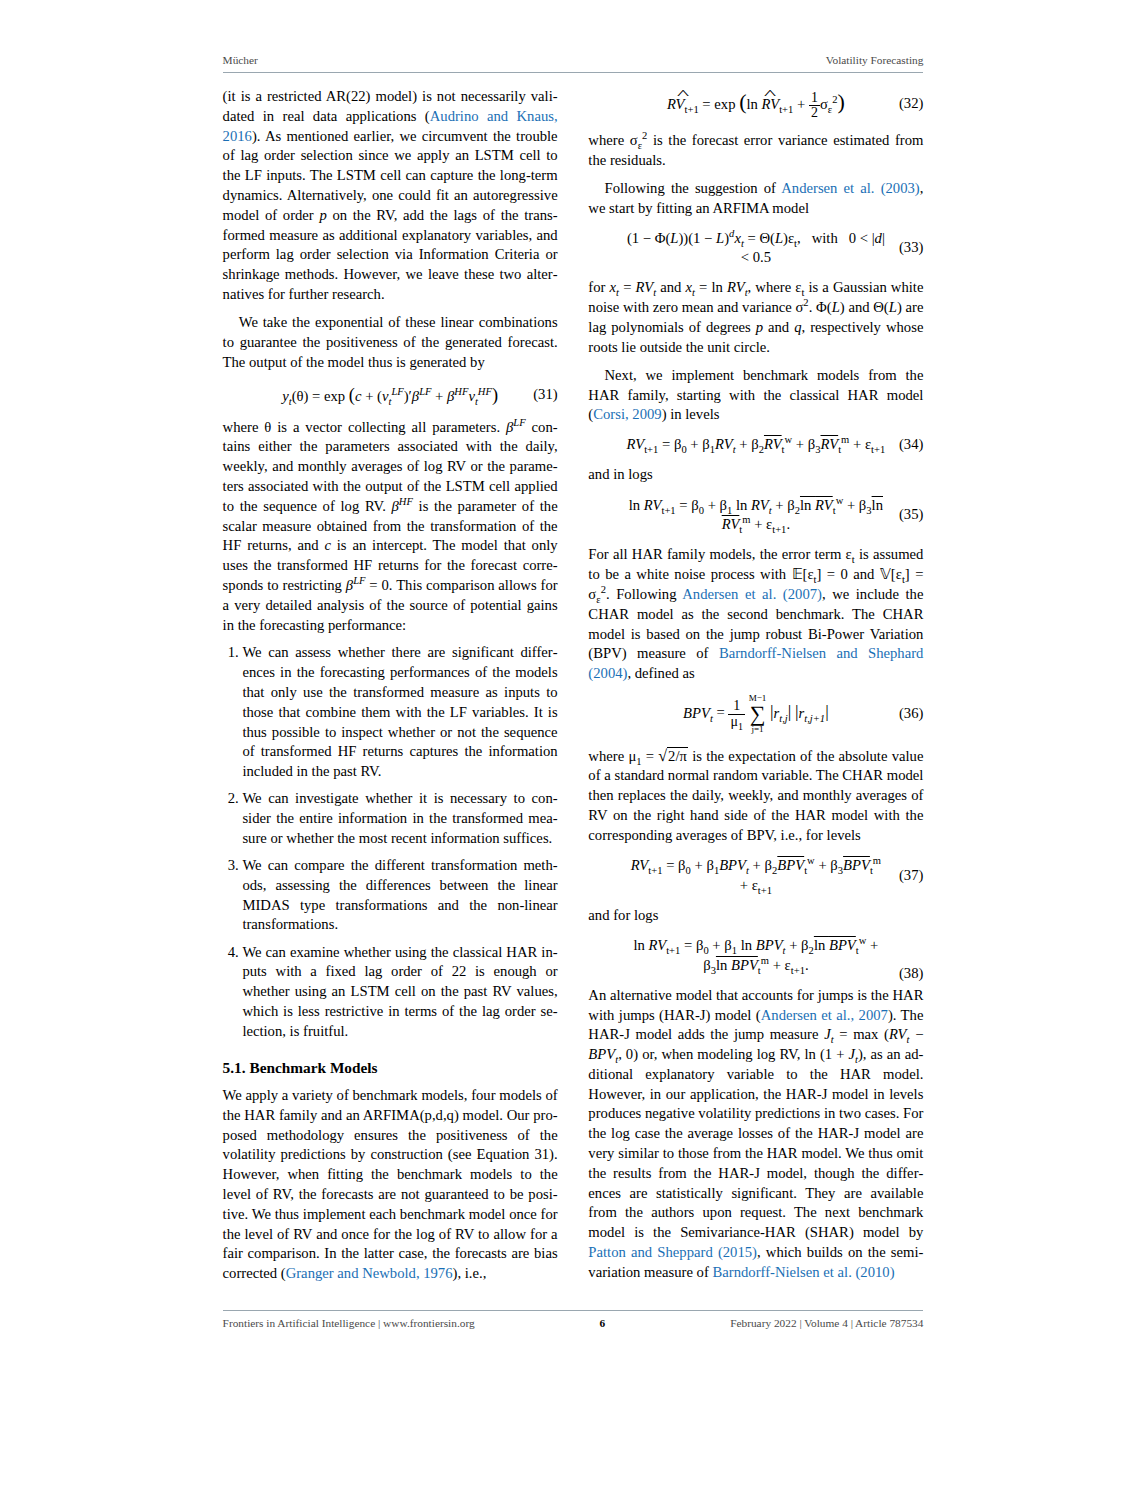Mücher Volatility Forecasting
(it is a restricted AR(22) model) is not necessarily validated in real data applications (Audrino and Knaus, 2016). As mentioned earlier, we circumvent the trouble of lag order selection since we apply an LSTM cell to the LF inputs. The LSTM cell can capture the long-term dynamics. Alternatively, one could fit an autoregressive model of order p on the RV, add the lags of the transformed measure as additional explanatory variables, and perform lag order selection via Information Criteria or shrinkage methods. However, we leave these two alternatives for further research.
We take the exponential of these linear combinations to guarantee the positiveness of the generated forecast. The output of the model thus is generated by
yt(θ) = exp (c + (vtLF)′βLF + βHF vtHF) (31)
where θ is a vector collecting all parameters. βLF contains either the parameters associated with the daily, weekly, and monthly averages of log RV or the parameters associated with the output of the LSTM cell applied to the sequence of log RV. βHF is the parameter of the scalar measure obtained from the transformation of the HF returns, and c is an intercept. The model that only uses the transformed HF returns for the forecast corresponds to restricting βLF = 0. This comparison allows for a very detailed analysis of the source of potential gains in the forecasting performance:
We can assess whether there are significant differences in the forecasting performances of the models that only use the transformed measure as inputs to those that combine them with the LF variables. It is thus possible to inspect whether or not the sequence of transformed HF returns captures the information included in the past RV.
We can investigate whether it is necessary to consider the entire information in the transformed measure or whether the most recent information suffices.
We can compare the different transformation methods, assessing the differences between the linear MIDAS type transformations and the non-linear transformations.
We can examine whether using the classical HAR inputs with a fixed lag order of 22 is enough or whether using an LSTM cell on the past RV values, which is less restrictive in terms of the lag order selection, is fruitful.
5.1. Benchmark Models
We apply a variety of benchmark models, four models of the HAR family and an ARFIMA(p,d,q) model. Our proposed methodology ensures the positiveness of the volatility predictions by construction (see Equation 31). However, when fitting the benchmark models to the level of RV, the forecasts are not guaranteed to be positive. We thus implement each benchmark model once for the level of RV and once for the log of RV to allow for a fair comparison. In the latter case, the forecasts are bias corrected (Granger and Newbold, 1976), i.e.,
RVt+1 = exp ( ln RVt+1 + 12σε2) (32)
where σε2 is the forecast error variance estimated from the residuals.
Following the suggestion of Andersen et al. (2003), we start by fitting an ARFIMA model
(1 − Φ(L))(1 − L)dxt = Θ(L)εt, with 0 < |d| < 0.5 (33)
for xt = RVt and xt = ln RVt, where εt is a Gaussian white noise with zero mean and variance σ2. Φ(L) and Θ(L) are lag polynomials of degrees p and q, respectively whose roots lie outside the unit circle.
Next, we implement benchmark models from the HAR family, starting with the classical HAR model (Corsi, 2009) in levels
RVt+1 = β0 + β1RVt + β2RVtw + β3RVtm + εt+1 (34)
and in logs
ln RVt+1 = β0 + β1 ln RVt + β2ln RVtw + β3ln RVtm + εt+1. (35)
For all HAR family models, the error term εt is assumed to be a white noise process with 𝔼[εt] = 0 and 𝕍[εt] = σε2. Following Andersen et al. (2007), we include the CHAR model as the second benchmark. The CHAR model is based on the jump robust Bi-Power Variation (BPV) measure of Barndorff-Nielsen and Shephard (2004), defined as
BPVt = 1 μ1 M−1∑j=1 |rt,j| |rt,j+1| (36)
where μ1 = √2/π is the expectation of the absolute value of a standard normal random variable. The CHAR model then replaces the daily, weekly, and monthly averages of RV on the right hand side of the HAR model with the corresponding averages of BPV, i.e., for levels
RVt+1 = β0 + β1BPVt + β2BPVtw + β3BPVtm + εt+1 (37)
and for logs
ln RVt+1 = β0 + β1 ln BPVt + β2ln BPVtw + β3ln BPVtm + εt+1. (38)
An alternative model that accounts for jumps is the HAR with jumps (HAR-J) model (Andersen et al., 2007). The HAR-J model adds the jump measure Jt = max (RVt − BPVt, 0) or, when modeling log RV, ln (1 + Jt), as an additional explanatory variable to the HAR model. However, in our application, the HAR-J model in levels produces negative volatility predictions in two cases. For the log case the average losses of the HAR-J model are very similar to those from the HAR model. We thus omit the results from the HAR-J model, though the differences are statistically significant. They are available from the authors upon request. The next benchmark model is the Semivariance-HAR (SHAR) model by Patton and Sheppard (2015), which builds on the semi-variation measure of Barndorff-Nielsen et al. (2010)
Frontiers in Artificial Intelligence | www.frontiersin.org 6 February 2022 | Volume 4 | Article 787534